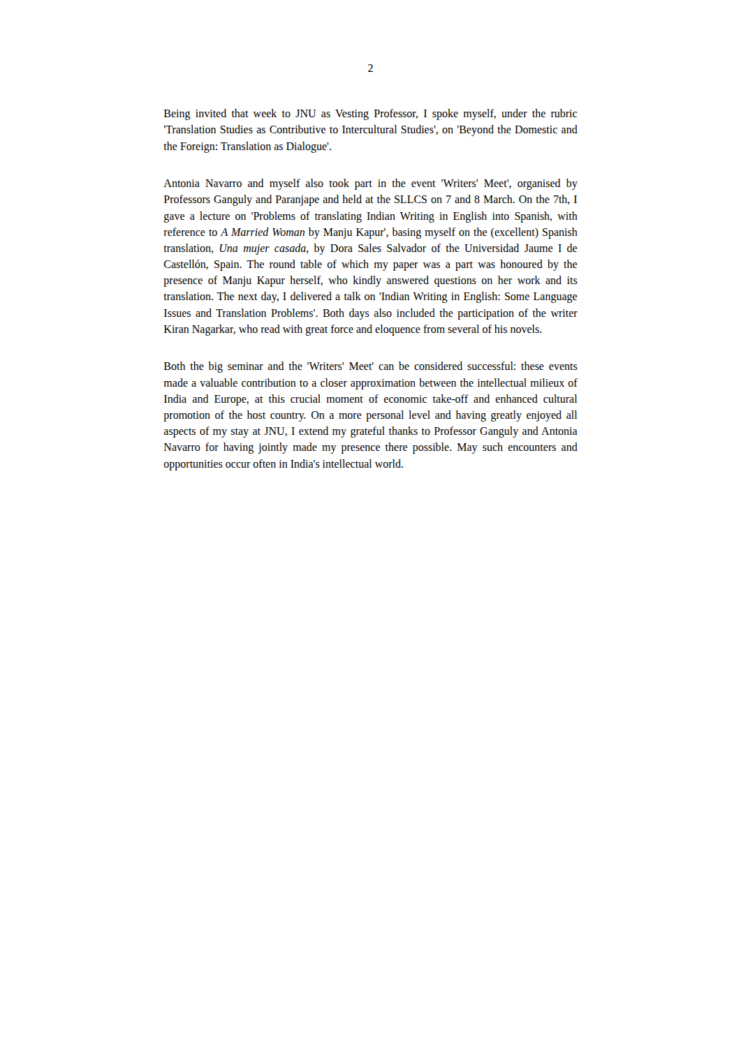2
Being invited that week to JNU as Vesting Professor, I spoke myself, under the rubric 'Translation Studies as Contributive to Intercultural Studies', on 'Beyond the Domestic and the Foreign: Translation as Dialogue'.
Antonia Navarro and myself also took part in the event 'Writers' Meet', organised by Professors Ganguly and Paranjape and held at the SLLCS on 7 and 8 March. On the 7th, I gave a lecture on 'Problems of translating Indian Writing in English into Spanish, with reference to A Married Woman by Manju Kapur', basing myself on the (excellent) Spanish translation, Una mujer casada, by Dora Sales Salvador of the Universidad Jaume I de Castellón, Spain. The round table of which my paper was a part was honoured by the presence of Manju Kapur herself, who kindly answered questions on her work and its translation. The next day, I delivered a talk on 'Indian Writing in English: Some Language Issues and Translation Problems'. Both days also included the participation of the writer Kiran Nagarkar, who read with great force and eloquence from several of his novels.
Both the big seminar and the 'Writers' Meet' can be considered successful: these events made a valuable contribution to a closer approximation between the intellectual milieux of India and Europe, at this crucial moment of economic take-off and enhanced cultural promotion of the host country. On a more personal level and having greatly enjoyed all aspects of my stay at JNU, I extend my grateful thanks to Professor Ganguly and Antonia Navarro for having jointly made my presence there possible. May such encounters and opportunities occur often in India's intellectual world.